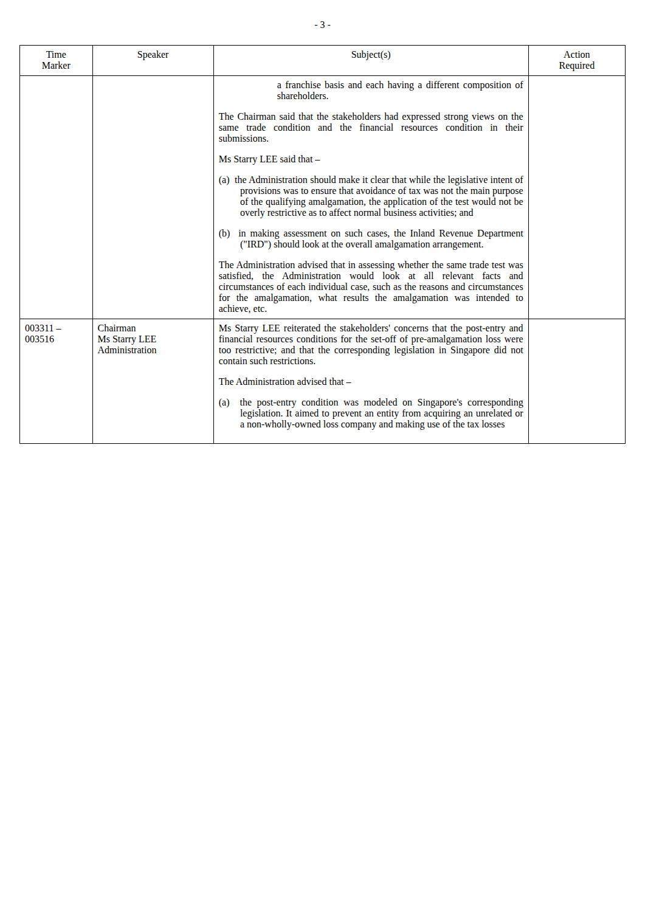- 3 -
| Time Marker | Speaker | Subject(s) | Action Required |
| --- | --- | --- | --- |
| | | a franchise basis and each having a different composition of shareholders. The Chairman said that the stakeholders had expressed strong views on the same trade condition and the financial resources condition in their submissions. Ms Starry LEE said that – (a) the Administration should make it clear that while the legislative intent of provisions was to ensure that avoidance of tax was not the main purpose of the qualifying amalgamation, the application of the test would not be overly restrictive as to affect normal business activities; and (b) in making assessment on such cases, the Inland Revenue Department ("IRD") should look at the overall amalgamation arrangement. The Administration advised that in assessing whether the same trade test was satisfied, the Administration would look at all relevant facts and circumstances of each individual case, such as the reasons and circumstances for the amalgamation, what results the amalgamation was intended to achieve, etc. | |
| 003311 – 003516 | Chairman Ms Starry LEE Administration | Ms Starry LEE reiterated the stakeholders' concerns that the post-entry and financial resources conditions for the set-off of pre-amalgamation loss were too restrictive; and that the corresponding legislation in Singapore did not contain such restrictions. The Administration advised that – (a) the post-entry condition was modeled on Singapore's corresponding legislation. It aimed to prevent an entity from acquiring an unrelated or a non-wholly-owned loss company and making use of the tax losses | |